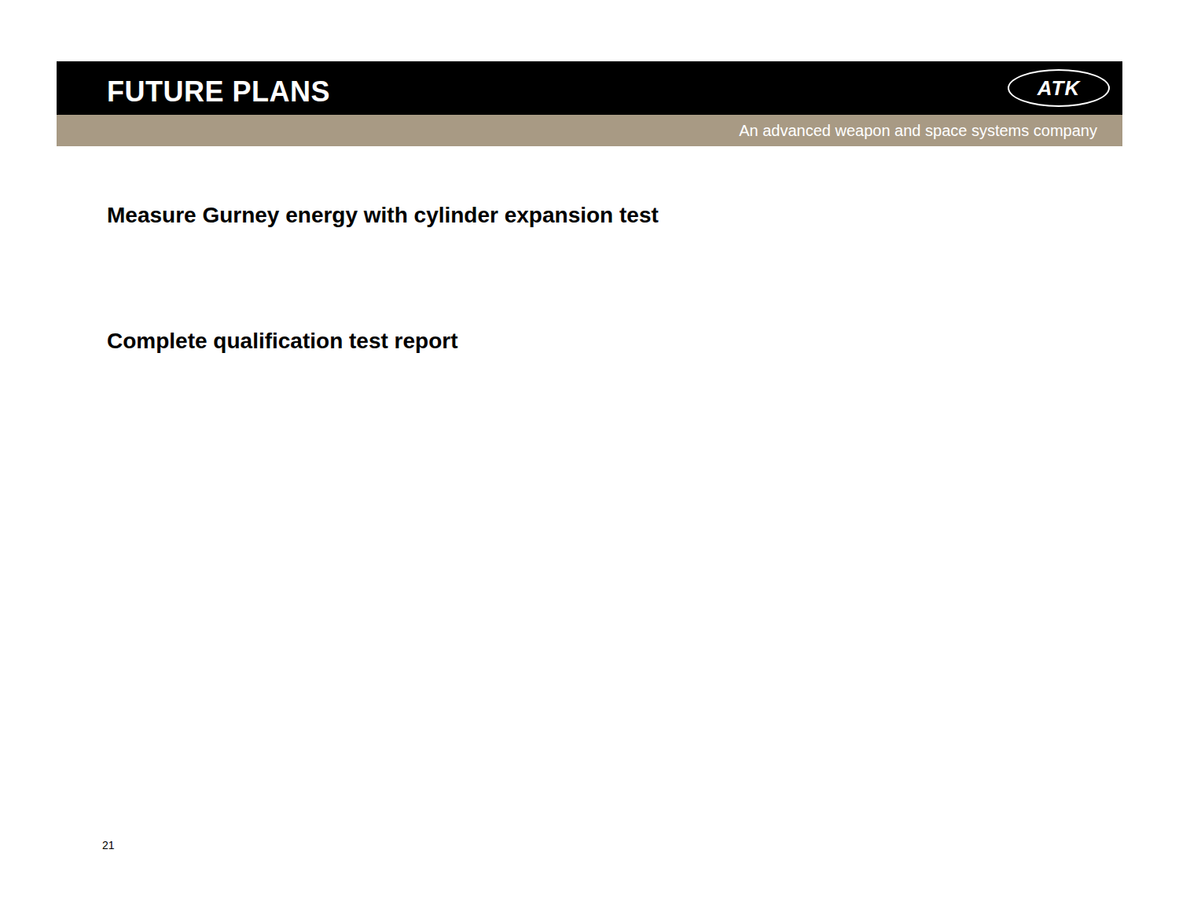FUTURE PLANS
ATK
An advanced weapon and space systems company
Measure Gurney energy with cylinder expansion test
Complete qualification test report
21